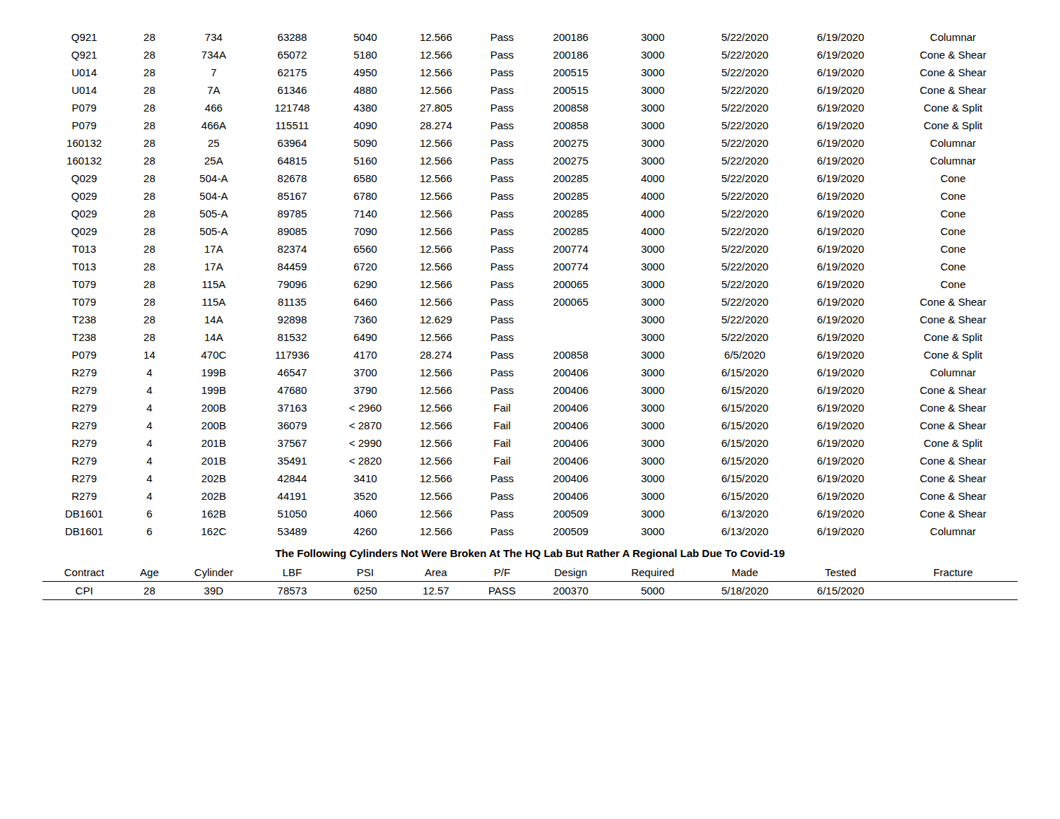| Q921 | 28 | 734 | 63288 | 5040 | 12.566 | Pass | 200186 | 3000 | 5/22/2020 | 6/19/2020 | Columnar |
| Q921 | 28 | 734A | 65072 | 5180 | 12.566 | Pass | 200186 | 3000 | 5/22/2020 | 6/19/2020 | Cone & Shear |
| U014 | 28 | 7 | 62175 | 4950 | 12.566 | Pass | 200515 | 3000 | 5/22/2020 | 6/19/2020 | Cone & Shear |
| U014 | 28 | 7A | 61346 | 4880 | 12.566 | Pass | 200515 | 3000 | 5/22/2020 | 6/19/2020 | Cone & Shear |
| P079 | 28 | 466 | 121748 | 4380 | 27.805 | Pass | 200858 | 3000 | 5/22/2020 | 6/19/2020 | Cone & Split |
| P079 | 28 | 466A | 115511 | 4090 | 28.274 | Pass | 200858 | 3000 | 5/22/2020 | 6/19/2020 | Cone & Split |
| 160132 | 28 | 25 | 63964 | 5090 | 12.566 | Pass | 200275 | 3000 | 5/22/2020 | 6/19/2020 | Columnar |
| 160132 | 28 | 25A | 64815 | 5160 | 12.566 | Pass | 200275 | 3000 | 5/22/2020 | 6/19/2020 | Columnar |
| Q029 | 28 | 504-A | 82678 | 6580 | 12.566 | Pass | 200285 | 4000 | 5/22/2020 | 6/19/2020 | Cone |
| Q029 | 28 | 504-A | 85167 | 6780 | 12.566 | Pass | 200285 | 4000 | 5/22/2020 | 6/19/2020 | Cone |
| Q029 | 28 | 505-A | 89785 | 7140 | 12.566 | Pass | 200285 | 4000 | 5/22/2020 | 6/19/2020 | Cone |
| Q029 | 28 | 505-A | 89085 | 7090 | 12.566 | Pass | 200285 | 4000 | 5/22/2020 | 6/19/2020 | Cone |
| T013 | 28 | 17A | 82374 | 6560 | 12.566 | Pass | 200774 | 3000 | 5/22/2020 | 6/19/2020 | Cone |
| T013 | 28 | 17A | 84459 | 6720 | 12.566 | Pass | 200774 | 3000 | 5/22/2020 | 6/19/2020 | Cone |
| T079 | 28 | 115A | 79096 | 6290 | 12.566 | Pass | 200065 | 3000 | 5/22/2020 | 6/19/2020 | Cone |
| T079 | 28 | 115A | 81135 | 6460 | 12.566 | Pass | 200065 | 3000 | 5/22/2020 | 6/19/2020 | Cone & Shear |
| T238 | 28 | 14A | 92898 | 7360 | 12.629 | Pass | | 3000 | 5/22/2020 | 6/19/2020 | Cone & Shear |
| T238 | 28 | 14A | 81532 | 6490 | 12.566 | Pass | | 3000 | 5/22/2020 | 6/19/2020 | Cone & Split |
| P079 | 14 | 470C | 117936 | 4170 | 28.274 | Pass | 200858 | 3000 | 6/5/2020 | 6/19/2020 | Cone & Split |
| R279 | 4 | 199B | 46547 | 3700 | 12.566 | Pass | 200406 | 3000 | 6/15/2020 | 6/19/2020 | Columnar |
| R279 | 4 | 199B | 47680 | 3790 | 12.566 | Pass | 200406 | 3000 | 6/15/2020 | 6/19/2020 | Cone & Shear |
| R279 | 4 | 200B | 37163 | < 2960 | 12.566 | Fail | 200406 | 3000 | 6/15/2020 | 6/19/2020 | Cone & Shear |
| R279 | 4 | 200B | 36079 | < 2870 | 12.566 | Fail | 200406 | 3000 | 6/15/2020 | 6/19/2020 | Cone & Shear |
| R279 | 4 | 201B | 37567 | < 2990 | 12.566 | Fail | 200406 | 3000 | 6/15/2020 | 6/19/2020 | Cone & Split |
| R279 | 4 | 201B | 35491 | < 2820 | 12.566 | Fail | 200406 | 3000 | 6/15/2020 | 6/19/2020 | Cone & Shear |
| R279 | 4 | 202B | 42844 | 3410 | 12.566 | Pass | 200406 | 3000 | 6/15/2020 | 6/19/2020 | Cone & Shear |
| R279 | 4 | 202B | 44191 | 3520 | 12.566 | Pass | 200406 | 3000 | 6/15/2020 | 6/19/2020 | Cone & Shear |
| DB1601 | 6 | 162B | 51050 | 4060 | 12.566 | Pass | 200509 | 3000 | 6/13/2020 | 6/19/2020 | Cone & Shear |
| DB1601 | 6 | 162C | 53489 | 4260 | 12.566 | Pass | 200509 | 3000 | 6/13/2020 | 6/19/2020 | Columnar |
| The Following Cylinders Not Were Broken At The HQ Lab But Rather A Regional Lab Due To Covid-19 |
| Contract | Age | Cylinder | LBF | PSI | Area | P/F | Design | Required | Made | Tested | Fracture |
| CPI | 28 | 39D | 78573 | 6250 | 12.57 | PASS | 200370 | 5000 | 5/18/2020 | 6/15/2020 | |